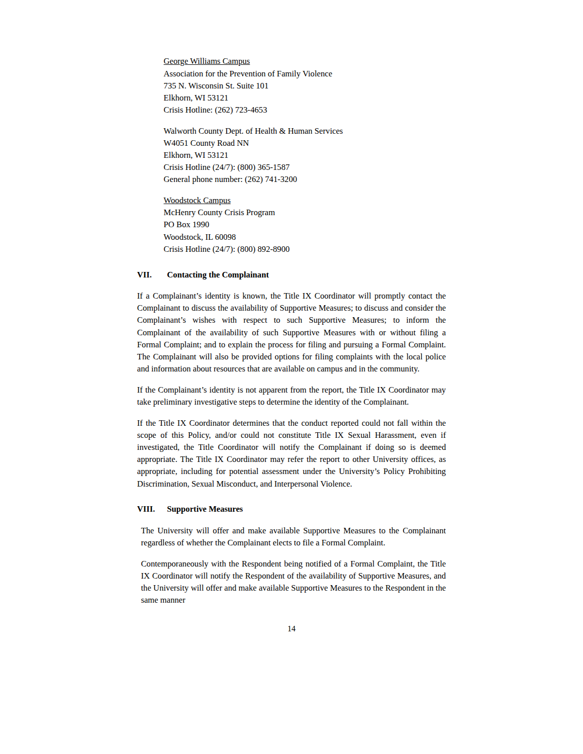George Williams Campus
Association for the Prevention of Family Violence
735 N. Wisconsin St. Suite 101
Elkhorn, WI 53121
Crisis Hotline: (262) 723-4653
Walworth County Dept. of Health & Human Services
W4051 County Road NN
Elkhorn, WI 53121
Crisis Hotline (24/7): (800) 365-1587
General phone number: (262) 741-3200
Woodstock Campus
McHenry County Crisis Program
PO Box 1990
Woodstock, IL 60098
Crisis Hotline (24/7): (800) 892-8900
VII. Contacting the Complainant
If a Complainant’s identity is known, the Title IX Coordinator will promptly contact the Complainant to discuss the availability of Supportive Measures; to discuss and consider the Complainant’s wishes with respect to such Supportive Measures; to inform the Complainant of the availability of such Supportive Measures with or without filing a Formal Complaint; and to explain the process for filing and pursuing a Formal Complaint. The Complainant will also be provided options for filing complaints with the local police and information about resources that are available on campus and in the community.
If the Complainant’s identity is not apparent from the report, the Title IX Coordinator may take preliminary investigative steps to determine the identity of the Complainant.
If the Title IX Coordinator determines that the conduct reported could not fall within the scope of this Policy, and/or could not constitute Title IX Sexual Harassment, even if investigated, the Title Coordinator will notify the Complainant if doing so is deemed appropriate. The Title IX Coordinator may refer the report to other University offices, as appropriate, including for potential assessment under the University’s Policy Prohibiting Discrimination, Sexual Misconduct, and Interpersonal Violence.
VIII. Supportive Measures
The University will offer and make available Supportive Measures to the Complainant regardless of whether the Complainant elects to file a Formal Complaint.
Contemporaneously with the Respondent being notified of a Formal Complaint, the Title IX Coordinator will notify the Respondent of the availability of Supportive Measures, and the University will offer and make available Supportive Measures to the Respondent in the same manner
14